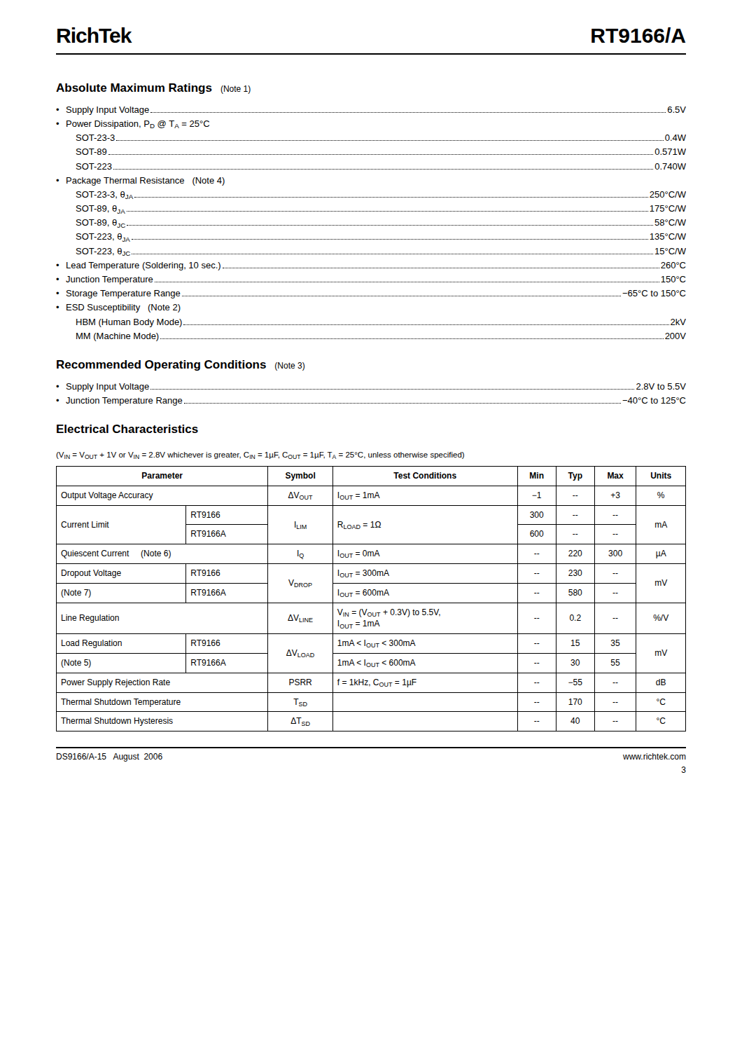RichTek
RT9166/A
Absolute Maximum Ratings
(Note 1)
Supply Input Voltage 6.5V
Power Dissipation, PD @ TA = 25°C
SOT-23-3 0.4W
SOT-89 0.571W
SOT-223 0.740W
Package Thermal Resistance (Note 4)
SOT-23-3, θJA 250°C/W
SOT-89, θJA 175°C/W
SOT-89, θJC 58°C/W
SOT-223, θJA 135°C/W
SOT-223, θJC 15°C/W
Lead Temperature (Soldering, 10 sec.) 260°C
Junction Temperature 150°C
Storage Temperature Range −65°C to 150°C
ESD Susceptibility (Note 2)
HBM (Human Body Mode) 2kV
MM (Machine Mode) 200V
Recommended Operating Conditions
(Note 3)
Supply Input Voltage 2.8V to 5.5V
Junction Temperature Range −40°C to 125°C
Electrical Characteristics
(VIN = VOUT + 1V or VIN = 2.8V whichever is greater, CIN = 1µF, COUT = 1µF, TA = 25°C, unless otherwise specified)
| Parameter | Symbol | Test Conditions | Min | Typ | Max | Units |
| --- | --- | --- | --- | --- | --- | --- |
| Output Voltage Accuracy | ΔV OUT | I OUT = 1mA | −1 | -- | +3 | % |
| Current Limit | RT9166 | I LIM | R LOAD = 1Ω | 300 | -- | -- | mA |
| RT9166A | 600 | -- | -- |
| Quiescent Current (Note 6) | I Q | I OUT = 0mA | -- | 220 | 300 | µA |
| Dropout Voltage | RT9166 | V DROP | I OUT = 300mA | -- | 230 | -- | mV |
| (Note 7) | RT9166A | I OUT = 600mA | -- | 580 | -- |
| Line Regulation | ΔV LINE | V IN = (V OUT + 0.3V) to 5.5V, I OUT = 1mA | -- | 0.2 | -- | %/V |
| Load Regulation | RT9166 | ΔV LOAD | 1mA < I OUT < 300mA | -- | 15 | 35 | mV |
| (Note 5) | RT9166A | 1mA < I OUT < 600mA | -- | 30 | 55 |
| Power Supply Rejection Rate | PSRR | f = 1kHz, C OUT = 1µF | -- | −55 | -- | dB |
| Thermal Shutdown Temperature | T SD | | -- | 170 | -- | °C |
| Thermal Shutdown Hysteresis | ΔT SD | | -- | 40 | -- | °C |
DS9166/A-15 August 2006
www.richtek.com
3